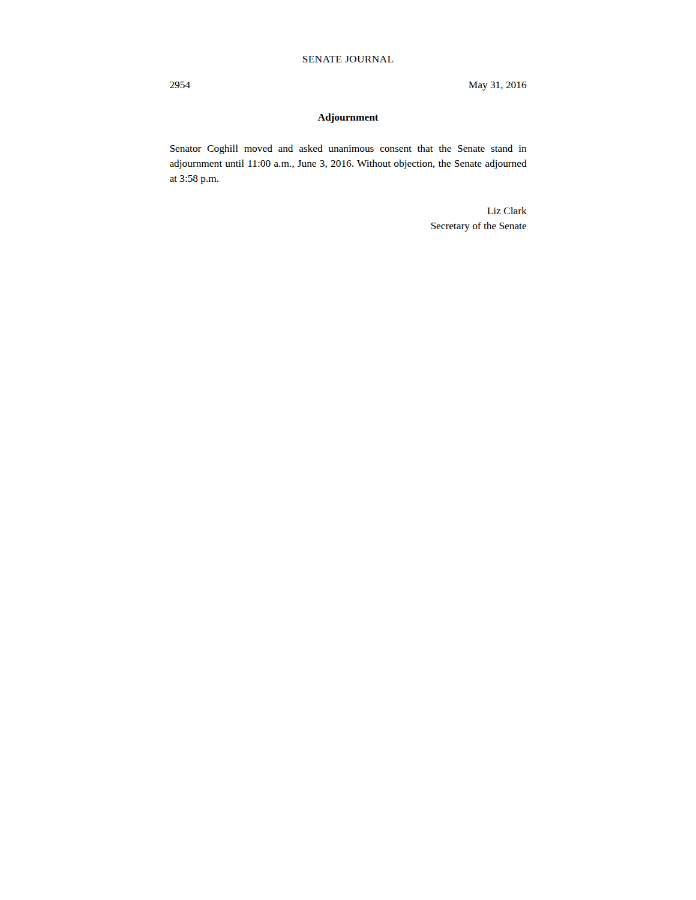SENATE JOURNAL
2954 May 31, 2016
Adjournment
Senator Coghill moved and asked unanimous consent that the Senate stand in adjournment until 11:00 a.m., June 3, 2016. Without objection, the Senate adjourned at 3:58 p.m.
Liz Clark Secretary of the Senate